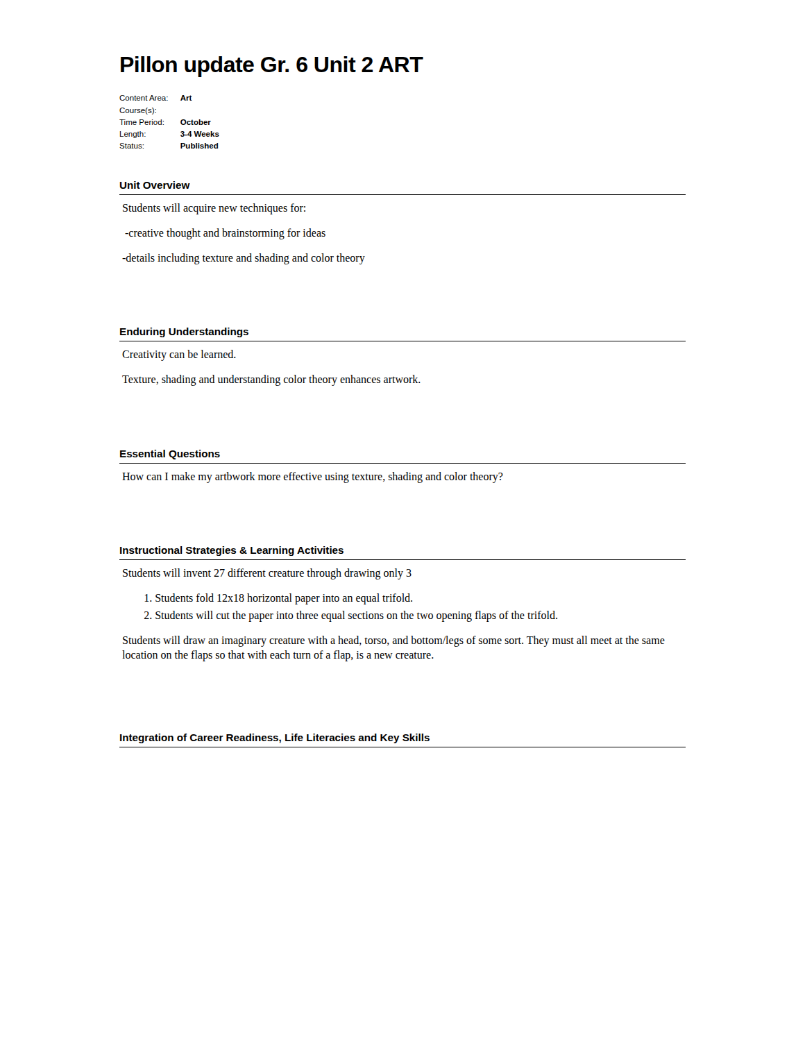Pillon update Gr. 6 Unit 2 ART
| Content Area: | Art |
| Course(s): | |
| Time Period: | October |
| Length: | 3-4 Weeks |
| Status: | Published |
Unit Overview
Students will acquire new techniques for:
-creative thought and brainstorming for ideas
-details including texture and shading and color theory
Enduring Understandings
Creativity can be learned.
Texture, shading and understanding color theory enhances artwork.
Essential Questions
How can I make my artbwork more effective using texture, shading and color theory?
Instructional Strategies & Learning Activities
Students will invent 27 different creature through drawing only 3
Students fold 12x18 horizontal paper into an equal trifold.
Students will cut the paper into three equal sections on the two opening flaps of the trifold.
Students will draw an imaginary creature with a head, torso, and bottom/legs of some sort. They must all meet at the same location on the flaps so that with each turn of a flap, is a new creature.
Integration of Career Readiness, Life Literacies and Key Skills